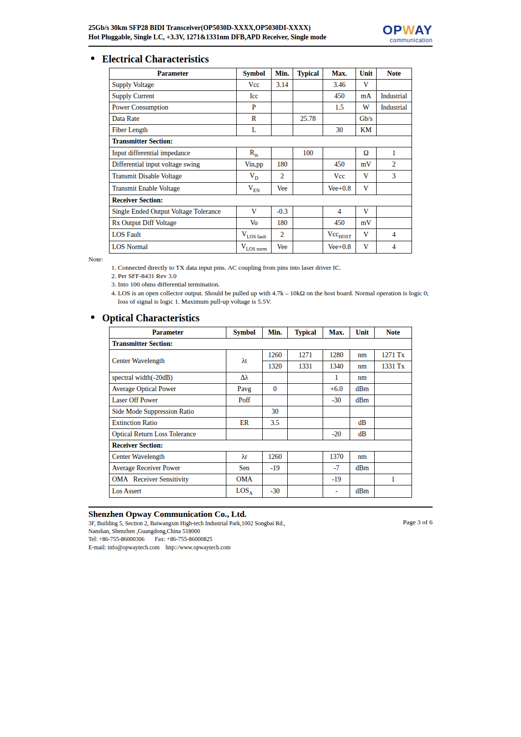25Gb/s 30km SFP28 BIDI Transceiver(OP5030D-XXXX,OP5030DI-XXXX)
Hot Pluggable, Single LC, +3.3V, 1271&1331nm DFB,APD Receiver, Single mode
OPWAY
communication
Electrical Characteristics
| Parameter | Symbol | Min. | Typical | Max. | Unit | Note |
| --- | --- | --- | --- | --- | --- | --- |
| Supply Voltage | Vcc | 3.14 | | 3.46 | V | |
| Supply Current | Icc | | | 450 | mA | Industrial |
| Power Consumption | P | | | 1.5 | W | Industrial |
| Data Rate | R | | 25.78 | | Gb/s | |
| Fiber Length | L | | | 30 | KM | |
| Transmitter Section: |
| Input differential impedance | R in | | 100 | | Ω | 1 |
| Differential input voltage swing | Vin,pp | 180 | | 450 | mV | 2 |
| Transmit Disable Voltage | V D | 2 | | Vcc | V | 3 |
| Transmit Enable Voltage | V EN | Vee | | Vee+0.8 | V | |
| Receiver Section: |
| Single Ended Output Voltage Tolerance | V | -0.3 | | 4 | V | |
| Rx Output Diff Voltage | Vo | 180 | | 450 | mV | |
| LOS Fault | V LOS fault | 2 | | Vcc HOST | V | 4 |
| LOS Normal | V LOS norm | Vee | | Vee+0.8 | V | 4 |
Note:
Connected directly to TX data input pins. AC coupling from pins into laser driver IC.
Per SFF-8431 Rev 3.0
Into 100 ohms differential termination.
LOS is an open collector output. Should be pulled up with 4.7k – 10kΩ on the host board. Normal operation is logic 0; loss of signal is logic 1. Maximum pull-up voltage is 5.5V.
Optical Characteristics
| Parameter | Symbol | Min. | Typical | Max. | Unit | Note |
| --- | --- | --- | --- | --- | --- | --- |
| Transmitter Section: |
| Center Wavelength | λt | 1260 | 1271 | 1280 | nm | 1271 Tx |
| 1320 | 1331 | 1340 | nm | 1331 Tx |
| spectral width(-20dB) | Δλ | | | 1 | nm | |
| Average Optical Power | Pavg | 0 | | +6.0 | dBm | |
| Laser Off Power | Poff | | | -30 | dBm | |
| Side Mode Suppression Ratio | | 30 | | | | |
| Extinction Ratio | ER | 3.5 | | | dB | |
| Optical Return Loss Tolerance | | | | -20 | dB | |
| Receiver Section: |
| Center Wavelength | λr | 1260 | | 1370 | nm | |
| Average Receiver Power | Sen | -19 | | -7 | dBm | |
| OMA Receiver Sensitivity | OMA | | | -19 | | 1 |
| Los Assert | LOS A | -30 | | - | dBm | |
Shenzhen Opway Communication Co., Ltd.
3F, Building 5, Section 2, Baiwangxin High-tech Industrial Park,1002 Songbai Rd.,
Nanshan, Shenzhen ,Guangdong,China 518000
Tel: +86-755-86000306 Fax: +86-755-86000825
E-mail: info@opwaytech.com http://www.opwaytech.com
Page 3 of 6